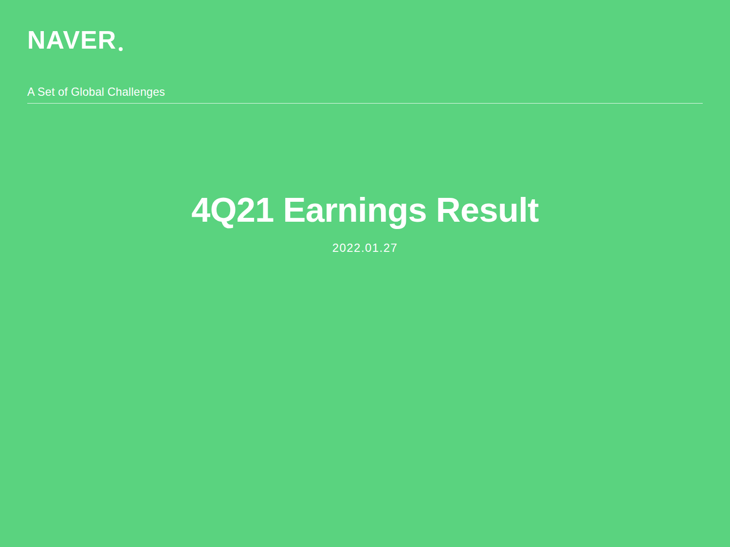NAVER
A Set of Global Challenges
4Q21 Earnings Result
2022.01.27